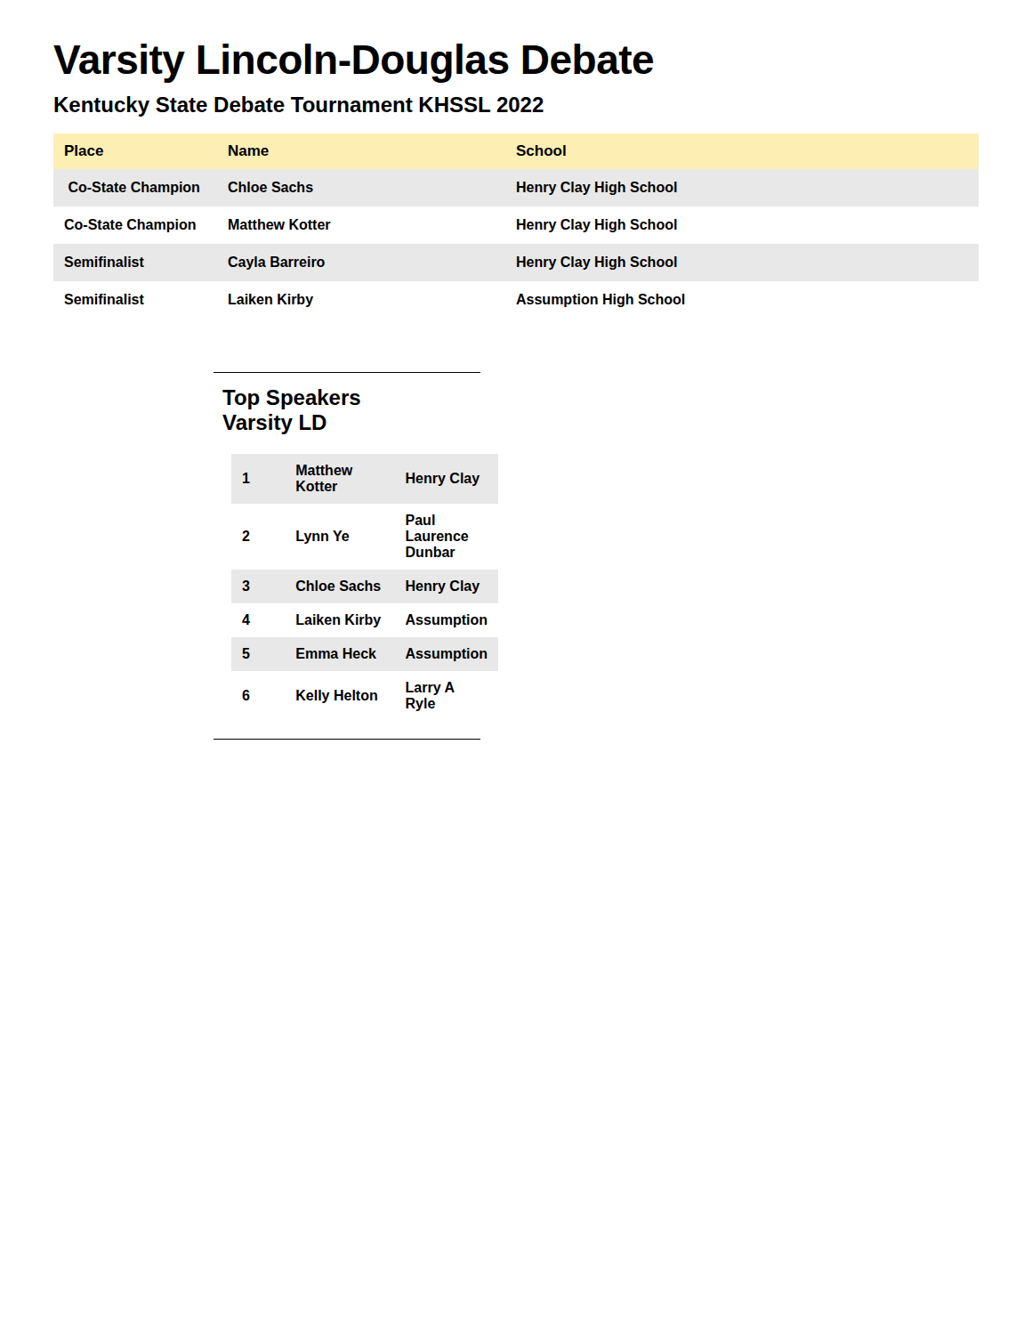Varsity Lincoln-Douglas Debate
Kentucky State Debate Tournament KHSSL 2022
| Place | Name | School |
| --- | --- | --- |
| Co-State Champion | Chloe Sachs | Henry Clay High School |
| Co-State Champion | Matthew Kotter | Henry Clay High School |
| Semifinalist | Cayla Barreiro | Henry Clay High School |
| Semifinalist | Laiken Kirby | Assumption High School |
Top Speakers
Varsity LD
| 1 | Matthew Kotter | Henry Clay |
| 2 | Lynn Ye | Paul Laurence Dunbar |
| 3 | Chloe Sachs | Henry Clay |
| 4 | Laiken Kirby | Assumption |
| 5 | Emma Heck | Assumption |
| 6 | Kelly Helton | Larry A Ryle |